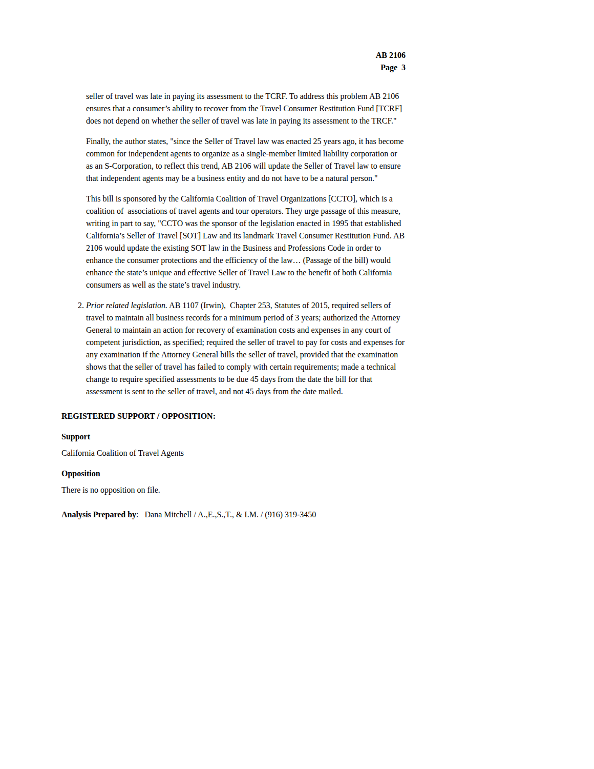AB 2106 Page 3
seller of travel was late in paying its assessment to the TCRF. To address this problem AB 2106 ensures that a consumer’s ability to recover from the Travel Consumer Restitution Fund [TCRF] does not depend on whether the seller of travel was late in paying its assessment to the TRCF."
Finally, the author states, "since the Seller of Travel law was enacted 25 years ago, it has become common for independent agents to organize as a single-member limited liability corporation or as an S-Corporation, to reflect this trend, AB 2106 will update the Seller of Travel law to ensure that independent agents may be a business entity and do not have to be a natural person."
This bill is sponsored by the California Coalition of Travel Organizations [CCTO], which is a coalition of associations of travel agents and tour operators. They urge passage of this measure, writing in part to say, "CCTO was the sponsor of the legislation enacted in 1995 that established California’s Seller of Travel [SOT] Law and its landmark Travel Consumer Restitution Fund. AB 2106 would update the existing SOT law in the Business and Professions Code in order to enhance the consumer protections and the efficiency of the law… (Passage of the bill) would enhance the state’s unique and effective Seller of Travel Law to the benefit of both California consumers as well as the state’s travel industry.
Prior related legislation. AB 1107 (Irwin), Chapter 253, Statutes of 2015, required sellers of travel to maintain all business records for a minimum period of 3 years; authorized the Attorney General to maintain an action for recovery of examination costs and expenses in any court of competent jurisdiction, as specified; required the seller of travel to pay for costs and expenses for any examination if the Attorney General bills the seller of travel, provided that the examination shows that the seller of travel has failed to comply with certain requirements; made a technical change to require specified assessments to be due 45 days from the date the bill for that assessment is sent to the seller of travel, and not 45 days from the date mailed.
REGISTERED SUPPORT / OPPOSITION:
Support
California Coalition of Travel Agents
Opposition
There is no opposition on file.
Analysis Prepared by: Dana Mitchell / A.,E.,S.,T., & I.M. / (916) 319-3450